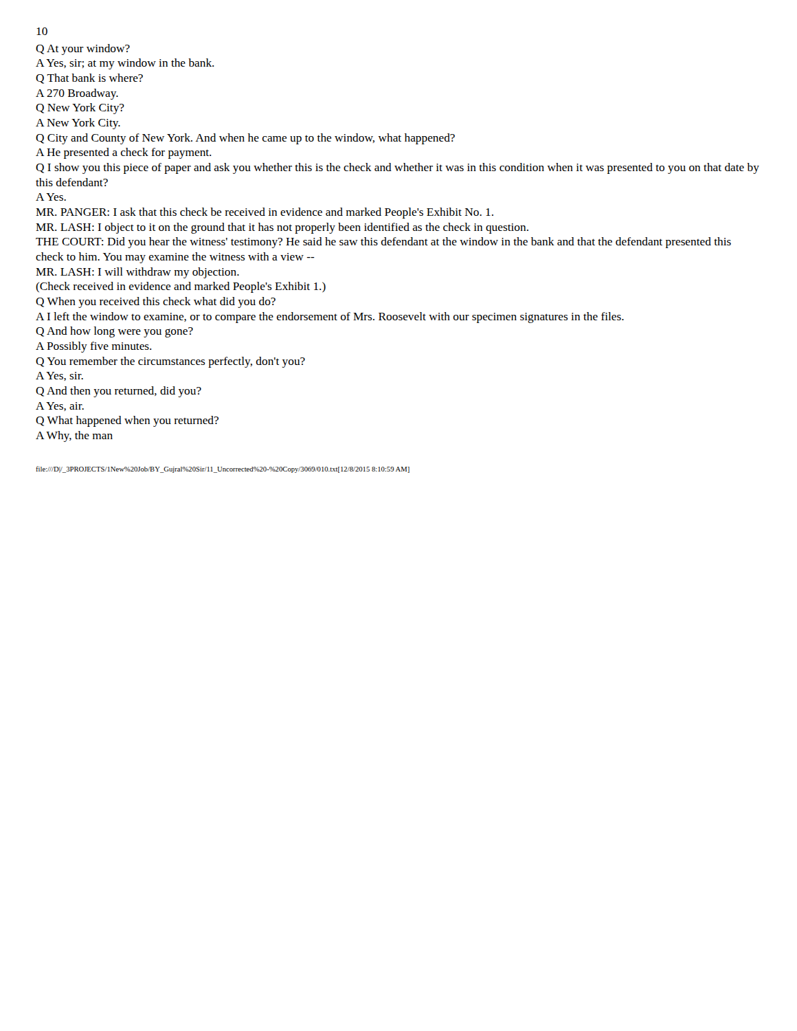10
Q At your window?
A Yes, sir; at my window in the bank.
Q That bank is where?
A 270 Broadway.
Q New York City?
A New York City.
Q City and County of New York. And when he came up to the window, what happened?
A He presented a check for payment.
Q I show you this piece of paper and ask you whether this is the check and whether it was in this condition when it was presented to you on that date by this defendant?
A Yes.
MR. PANGER: I ask that this check be received in evidence and marked People's Exhibit No. 1.
MR. LASH: I object to it on the ground that it has not properly been identified as the check in question.
THE COURT: Did you hear the witness' testimony? He said he saw this defendant at the window in the bank and that the defendant presented this check to him. You may examine the witness with a view --
MR. LASH: I will withdraw my objection.
(Check received in evidence and marked People's Exhibit 1.)
Q When you received this check what did you do?
A I left the window to examine, or to compare the endorsement of Mrs. Roosevelt with our specimen signatures in the files.
Q And how long were you gone?
A Possibly five minutes.
Q You remember the circumstances perfectly, don't you?
A Yes, sir.
Q And then you returned, did you?
A Yes, air.
Q What happened when you returned?
A Why, the man
file:///D|/_3PROJECTS/1New%20Job/BY_Gujral%20Sir/11_Uncorrected%20-%20Copy/3069/010.txt[12/8/2015 8:10:59 AM]